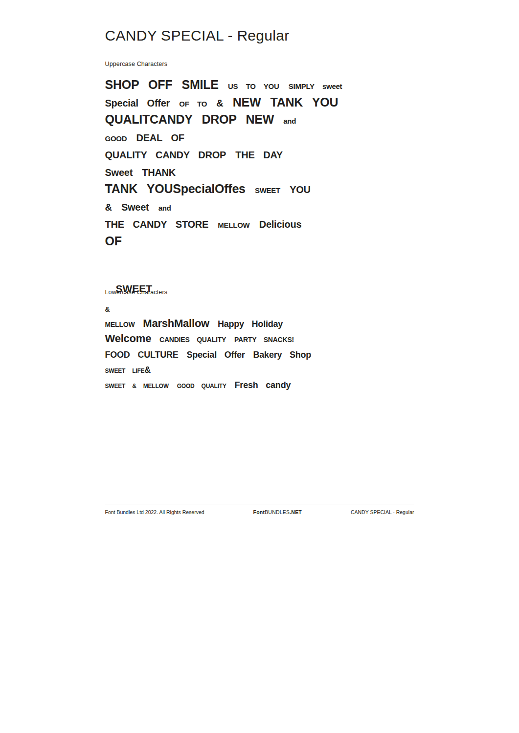CANDY SPECIAL - Regular
Uppercase Characters
SHOP OFF SMILE US TO YOU SIMPLY sweet
Special Offer OF TO & NEW TANK YOU
QUALITCANDY DROP NEW and
GOOD DEAL OF
QUALITY CANDY DROP THE DAY
Sweet THANK
TANK YOUSpecialOffes SWEET YOU
& Sweet and
THE CANDY STORE MELLOW Delicious
OF
Lowercase Characters
SWEET
&
MELLOW MarshMallow Happy Holiday
Welcome CANDIES QUALITY PARTY SNACKS!
FOOD CULTURE Special Offer Bakery Shop
SWEET LIFE&
SWEET & MELLOW GOOD QUALITY Fresh candy
Font Bundles Ltd 2022. All Rights Reserved FontBUNDLES.NET CANDY SPECIAL - Regular